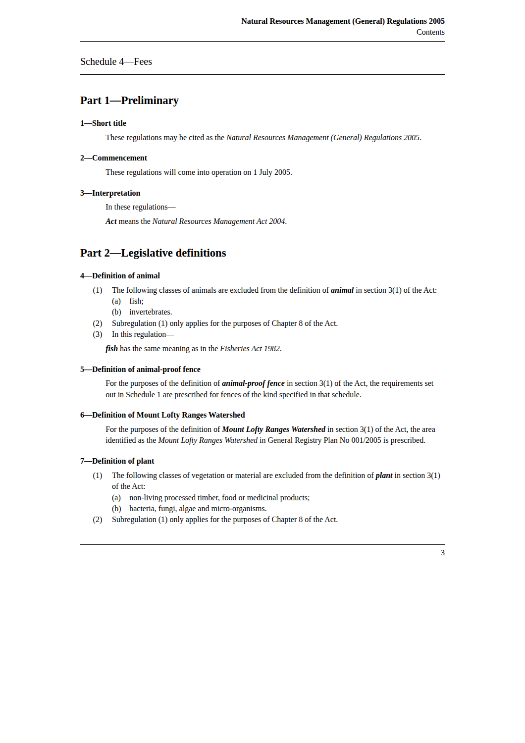Natural Resources Management (General) Regulations 2005 Contents
Schedule 4—Fees
Part 1—Preliminary
1—Short title
These regulations may be cited as the Natural Resources Management (General) Regulations 2005.
2—Commencement
These regulations will come into operation on 1 July 2005.
3—Interpretation
In these regulations—
Act means the Natural Resources Management Act 2004.
Part 2—Legislative definitions
4—Definition of animal
(1) The following classes of animals are excluded from the definition of animal in section 3(1) of the Act:
(a) fish;
(b) invertebrates.
(2) Subregulation (1) only applies for the purposes of Chapter 8 of the Act.
(3) In this regulation—
fish has the same meaning as in the Fisheries Act 1982.
5—Definition of animal-proof fence
For the purposes of the definition of animal-proof fence in section 3(1) of the Act, the requirements set out in Schedule 1 are prescribed for fences of the kind specified in that schedule.
6—Definition of Mount Lofty Ranges Watershed
For the purposes of the definition of Mount Lofty Ranges Watershed in section 3(1) of the Act, the area identified as the Mount Lofty Ranges Watershed in General Registry Plan No 001/2005 is prescribed.
7—Definition of plant
(1) The following classes of vegetation or material are excluded from the definition of plant in section 3(1) of the Act:
(a) non-living processed timber, food or medicinal products;
(b) bacteria, fungi, algae and micro-organisms.
(2) Subregulation (1) only applies for the purposes of Chapter 8 of the Act.
3